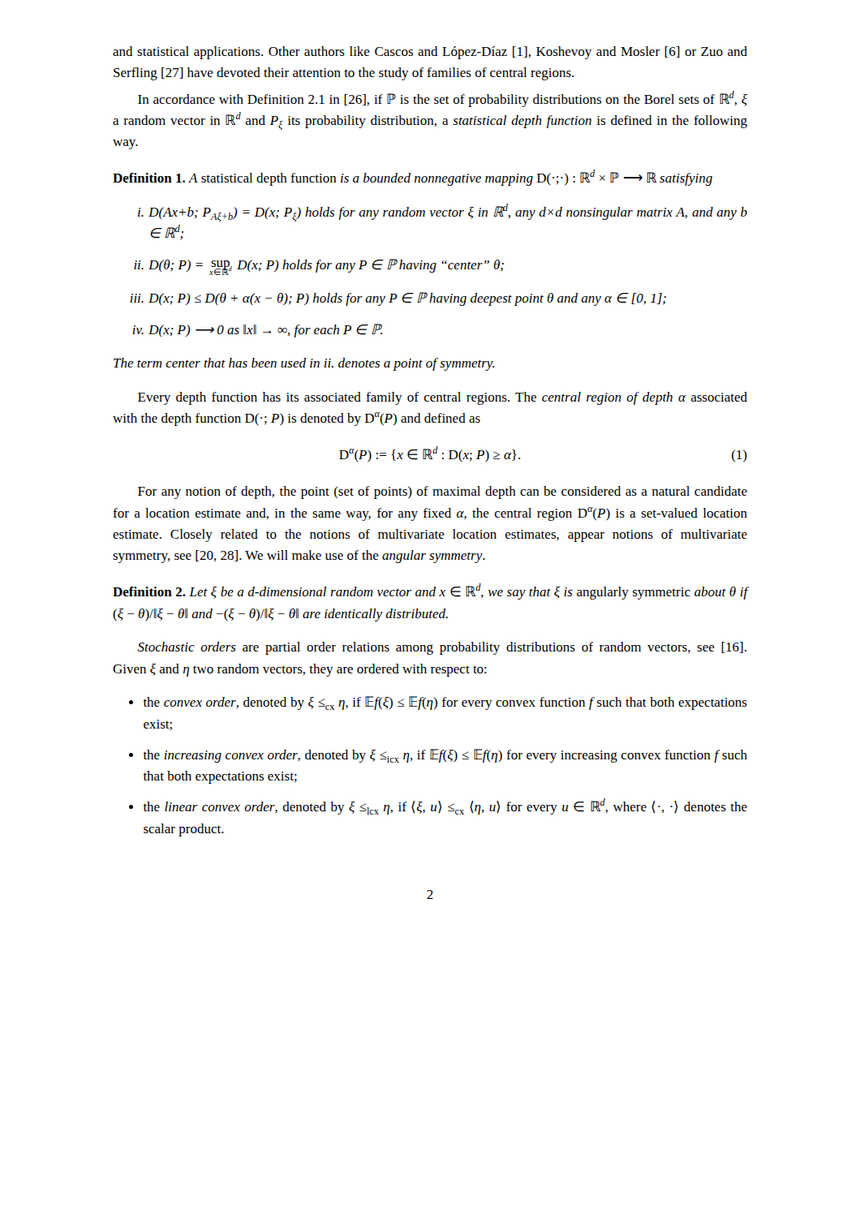and statistical applications. Other authors like Cascos and López-Díaz [1], Koshevoy and Mosler [6] or Zuo and Serfling [27] have devoted their attention to the study of families of central regions.
In accordance with Definition 2.1 in [26], if ℙ is the set of probability distributions on the Borel sets of ℝd, ξ a random vector in ℝd and Pξ its probability distribution, a statistical depth function is defined in the following way.
Definition 1. A statistical depth function is a bounded nonnegative mapping D(·;·) : ℝd × ℙ ⟶ ℝ satisfying
D(Ax+b; PAξ+b) = D(x; Pξ) holds for any random vector ξ in ℝd, any d×d nonsingular matrix A, and any b ∈ ℝd;
D(θ; P) = sup x∈ℝd D(x; P) holds for any P ∈ ℙ having “center” θ;
D(x; P) ≤ D(θ + α(x − θ); P) holds for any P ∈ ℙ having deepest point θ and any α ∈ [0, 1];
D(x; P) ⟶ 0 as ‖x‖ → ∞, for each P ∈ ℙ.
The term center that has been used in ii. denotes a point of symmetry.
Every depth function has its associated family of central regions. The central region of depth α associated with the depth function D(·; P) is denoted by Dα(P) and defined as
Dα(P) := {x ∈ ℝd : D(x; P) ≥ α}. (1)
For any notion of depth, the point (set of points) of maximal depth can be considered as a natural candidate for a location estimate and, in the same way, for any fixed α, the central region Dα(P) is a set-valued location estimate. Closely related to the notions of multivariate location estimates, appear notions of multivariate symmetry, see [20, 28]. We will make use of the angular symmetry.
Definition 2. Let ξ be a d-dimensional random vector and x ∈ ℝd, we say that ξ is angularly symmetric about θ if (ξ − θ)/‖ξ − θ‖ and −(ξ − θ)/‖ξ − θ‖ are identically distributed.
Stochastic orders are partial order relations among probability distributions of random vectors, see [16]. Given ξ and η two random vectors, they are ordered with respect to:
the convex order, denoted by ξ ≤cx η, if 𝔼f(ξ) ≤ 𝔼f(η) for every convex function f such that both expectations exist;
the increasing convex order, denoted by ξ ≤icx η, if 𝔼f(ξ) ≤ 𝔼f(η) for every increasing convex function f such that both expectations exist;
the linear convex order, denoted by ξ ≤lcx η, if ⟨ξ, u⟩ ≤cx ⟨η, u⟩ for every u ∈ ℝd, where ⟨·, ·⟩ denotes the scalar product.
2